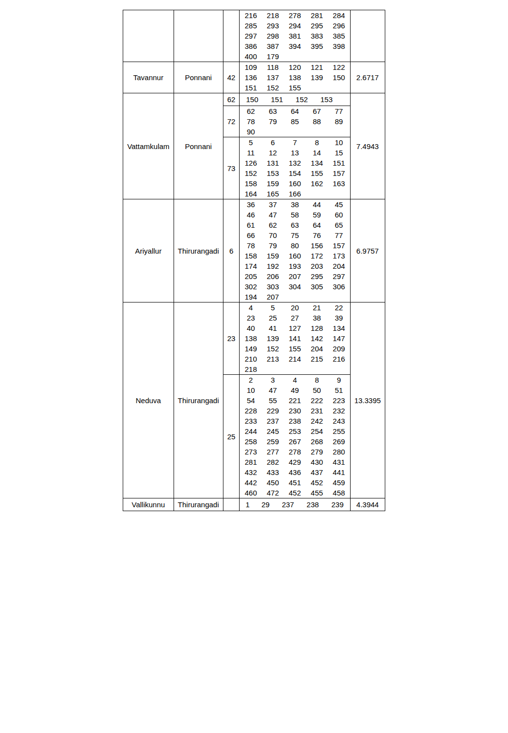| | | | / 216 / 218 / 278 / 281 / 284 / / 285 / 293 / 294 / 295 / 296 / / 297 / 298 / 381 / 383 / 385 / / 386 / 387 / 394 / 395 / 398 / / 400 / 179 / / / / | |
| Tavannur | Ponnani | 42 | / 109 / 118 / 120 / 121 / 122 / / 136 / 137 / 138 / 139 / 150 / / 151 / 152 / 155 / / / | 2.6717 |
| Vattamkulam | Ponnani | 62 | / 150 / 151 / 152 / 153 / / | 7.4943 |
| 72 | / 62 / 63 / 64 / 67 / 77 / / 78 / 79 / 85 / 88 / 89 / / 90 / / / / / |
| 73 | / 5 / 6 / 7 / 8 / 10 / / 11 / 12 / 13 / 14 / 15 / / 126 / 131 / 132 / 134 / 151 / / 152 / 153 / 154 / 155 / 157 / / 158 / 159 / 160 / 162 / 163 / / 164 / 165 / 166 / / / |
| Ariyallur | Thirurangadi | 6 | / 36 / 37 / 38 / 44 / 45 / / 46 / 47 / 58 / 59 / 60 / / 61 / 62 / 63 / 64 / 65 / / 66 / 70 / 75 / 76 / 77 / / 78 / 79 / 80 / 156 / 157 / / 158 / 159 / 160 / 172 / 173 / / 174 / 192 / 193 / 203 / 204 / / 205 / 206 / 207 / 295 / 297 / / 302 / 303 / 304 / 305 / 306 / / 194 / 207 / / / / | 6.9757 |
| Neduva | Thirurangadi | 23 | / 4 / 5 / 20 / 21 / 22 / / 23 / 25 / 27 / 38 / 39 / / 40 / 41 / 127 / 128 / 134 / / 138 / 139 / 141 / 142 / 147 / / 149 / 152 / 155 / 204 / 209 / / 210 / 213 / 214 / 215 / 216 / / 218 / / / / / | 13.3395 |
| 25 | / 2 / 3 / 4 / 8 / 9 / / 10 / 47 / 49 / 50 / 51 / / 54 / 55 / 221 / 222 / 223 / / 228 / 229 / 230 / 231 / 232 / / 233 / 237 / 238 / 242 / 243 / / 244 / 245 / 253 / 254 / 255 / / 258 / 259 / 267 / 268 / 269 / / 273 / 277 / 278 / 279 / 280 / / 281 / 282 / 429 / 430 / 431 / / 432 / 433 / 436 / 437 / 441 / / 442 / 450 / 451 / 452 / 459 / / 460 / 472 / 452 / 455 / 458 / |
| Vallikunnu | Thirurangadi | | / 1 / 29 / 237 / 238 / 239 / | 4.3944 |